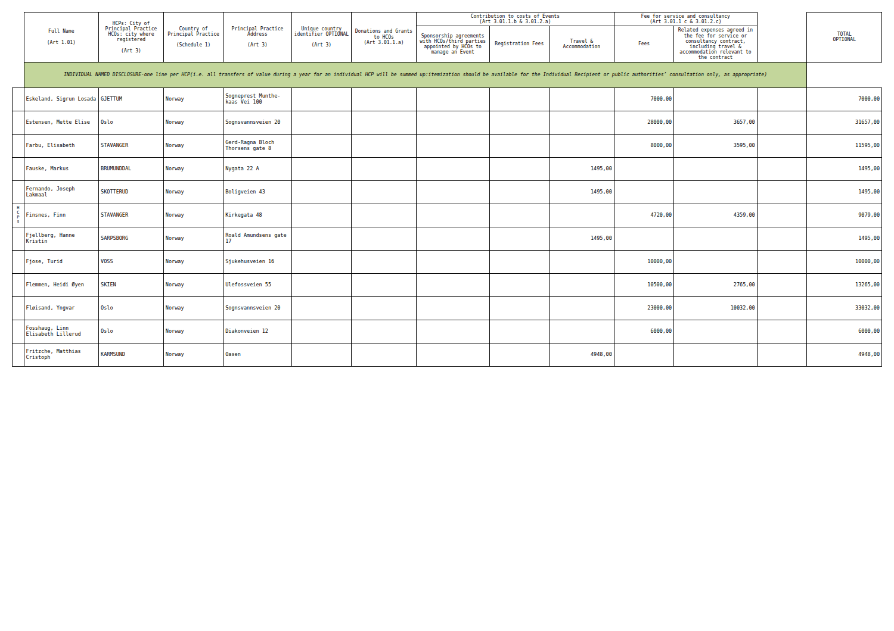| | Full Name (Art 1.01) | HCPs: City of Principal Practice HCOs: city where registered (Art 3) | Country of Principal Practice (Schedule 1) | Principal Practice Address (Art 3) | Unique country identifier OPTIONAL (Art 3) | Donations and Grants to HCOs (Art 3.01.1.a) | Contribution to costs of Events (Art 3.01.1.b & 3.01.2.a) | Fee for service and consultancy (Art 3.01.1 c & 3.01.2.c) | | TOTAL OPTIONAL |
| --- | --- | --- | --- | --- | --- | --- | --- | --- | --- | --- |
| | Sponsorship agreements with HCOs/third parties appointed by HCOs to manage an Event | Registration Fees | Travel & Accommodation | Fees | Related expenses agreed in the fee for service or consultancy contract, including travel & accommodation relevant to the contract |
| | INDIVIDUAL NAMED DISCLOSURE-one line per HCP(i.e. all transfers of value during a year for an individual HCP will be summed up:itemization should be available for the Individual Recipient or public authorities’ consultation only, as appropriate) | |
| | Eskeland, Sigrun Losada | GJETTUM | Norway | Sogneprest Munthe-kaas Vei 100 | | | | | | 7000,00 | | | 7000,00 |
| | Estensen, Mette Elise | Oslo | Norway | Sognsvannsveien 20 | | | | | | 28000,00 | 3657,00 | | 31657,00 |
| | Farbu, Elisabeth | STAVANGER | Norway | Gerd-Ragna Bloch Thorsens gate 8 | | | | | | 8000,00 | 3595,00 | | 11595,00 |
| | Fauske, Markus | BRUMUNDDAL | Norway | Nygata 22 A | | | | | 1495,00 | | | | 1495,00 |
| | Fernando, Joseph Lakmaal | SKOTTERUD | Norway | Boligveien 43 | | | | | 1495,00 | | | | 1495,00 |
| H C P s | Finsnes, Finn | STAVANGER | Norway | Kirkegata 48 | | | | | | 4720,00 | 4359,00 | | 9079,00 |
| | Fjellberg, Hanne Kristin | SARPSBORG | Norway | Roald Amundsens gate 17 | | | | | 1495,00 | | | | 1495,00 |
| | Fjose, Turid | VOSS | Norway | Sjukehusveien 16 | | | | | | 10000,00 | | | 10000,00 |
| | Flemmen, Heidi Øyen | SKIEN | Norway | Ulefossveien 55 | | | | | | 10500,00 | 2765,00 | | 13265,00 |
| | Fløisand, Yngvar | Oslo | Norway | Sognsvannsveien 20 | | | | | | 23000,00 | 10032,00 | | 33032,00 |
| | Fosshaug, Linn Elisabeth Lillerud | Oslo | Norway | Diakonveien 12 | | | | | | 6000,00 | | | 6000,00 |
| | Fritzche, Matthias Cristoph | KARMSUND | Norway | Oasen | | | | | 4948,00 | | | | 4948,00 |